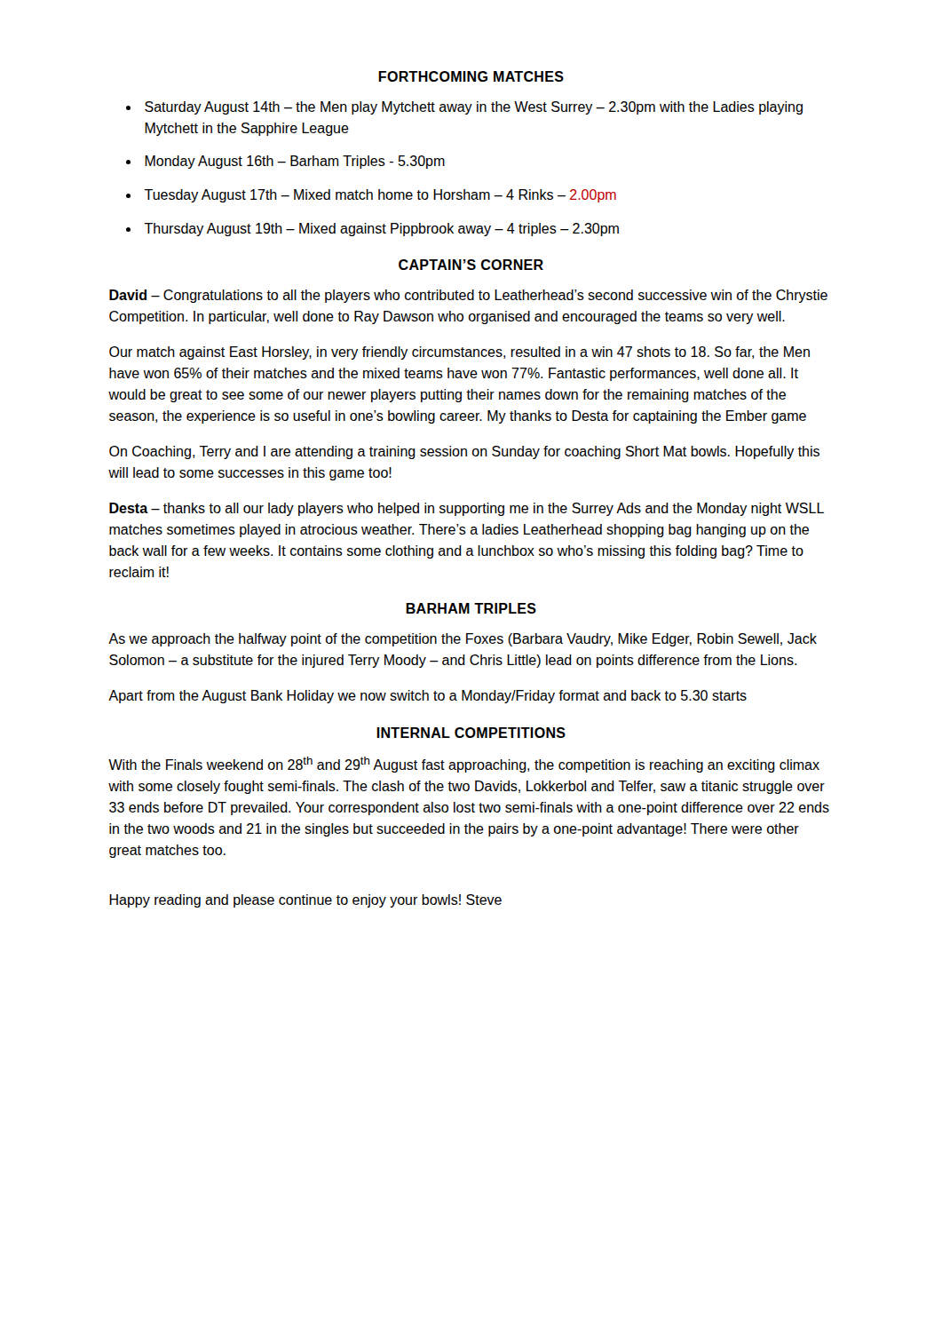FORTHCOMING MATCHES
Saturday August 14th – the Men play Mytchett away in the West Surrey – 2.30pm with the Ladies playing Mytchett in the Sapphire League
Monday August 16th – Barham Triples - 5.30pm
Tuesday August 17th – Mixed match home to Horsham – 4 Rinks – 2.00pm
Thursday August 19th – Mixed against Pippbrook away – 4 triples – 2.30pm
CAPTAIN’S CORNER
David – Congratulations to all the players who contributed to Leatherhead’s second successive win of the Chrystie Competition. In particular, well done to Ray Dawson who organised and encouraged the teams so very well.
Our match against East Horsley, in very friendly circumstances, resulted in a win 47 shots to 18. So far, the Men have won 65% of their matches and the mixed teams have won 77%. Fantastic performances, well done all. It would be great to see some of our newer players putting their names down for the remaining matches of the season, the experience is so useful in one’s bowling career. My thanks to Desta for captaining the Ember game
On Coaching, Terry and I are attending a training session on Sunday for coaching Short Mat bowls. Hopefully this will lead to some successes in this game too!
Desta – thanks to all our lady players who helped in supporting me in the Surrey Ads and the Monday night WSLL matches sometimes played in atrocious weather. There’s a ladies Leatherhead shopping bag hanging up on the back wall for a few weeks. It contains some clothing and a lunchbox so who’s missing this folding bag? Time to reclaim it!
BARHAM TRIPLES
As we approach the halfway point of the competition the Foxes (Barbara Vaudry, Mike Edger, Robin Sewell, Jack Solomon – a substitute for the injured Terry Moody – and Chris Little) lead on points difference from the Lions.
Apart from the August Bank Holiday we now switch to a Monday/Friday format and back to 5.30 starts
INTERNAL COMPETITIONS
With the Finals weekend on 28th and 29th August fast approaching, the competition is reaching an exciting climax with some closely fought semi-finals. The clash of the two Davids, Lokkerbol and Telfer, saw a titanic struggle over 33 ends before DT prevailed. Your correspondent also lost two semi-finals with a one-point difference over 22 ends in the two woods and 21 in the singles but succeeded in the pairs by a one-point advantage! There were other great matches too.
Happy reading and please continue to enjoy your bowls! Steve